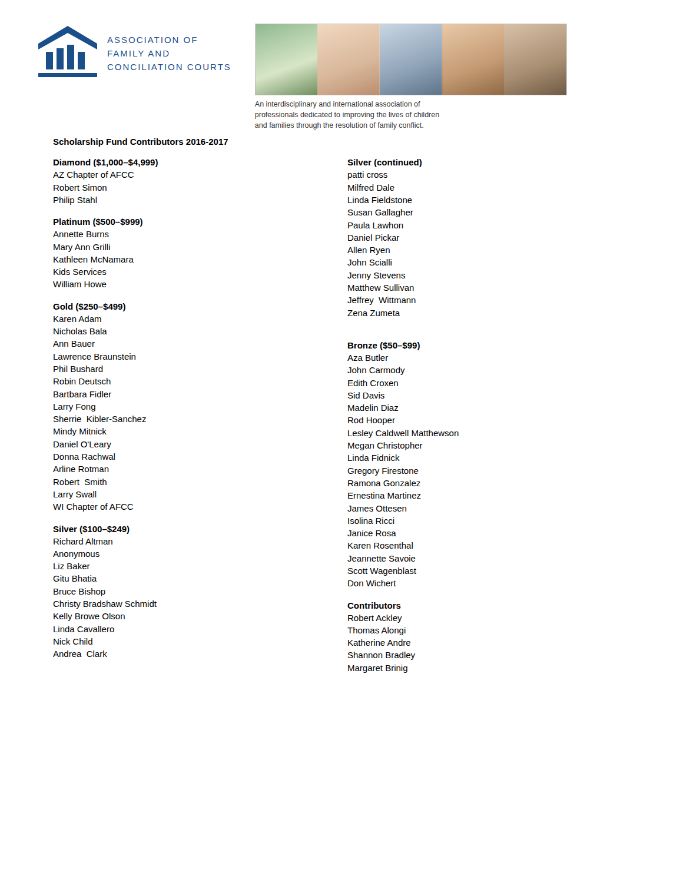Association of
Family and
Conciliation Courts
An interdisciplinary and international association of
professionals dedicated to improving the lives of children
and families through the resolution of family conflict.
Scholarship Fund Contributors 2016-2017
Diamond ($1,000–$4,999)
AZ Chapter of AFCC
Robert Simon
Philip Stahl
Platinum ($500–$999)
Annette Burns
Mary Ann Grilli
Kathleen McNamara
Kids Services
William Howe
Gold ($250–$499)
Karen Adam
Nicholas Bala
Ann Bauer
Lawrence Braunstein
Phil Bushard
Robin Deutsch
Bartbara Fidler
Larry Fong
Sherrie Kibler-Sanchez
Mindy Mitnick
Daniel O'Leary
Donna Rachwal
Arline Rotman
Robert Smith
Larry Swall
WI Chapter of AFCC
Silver ($100–$249)
Richard Altman
Anonymous
Liz Baker
Gitu Bhatia
Bruce Bishop
Christy Bradshaw Schmidt
Kelly Browe Olson
Linda Cavallero
Nick Child
Andrea Clark
Silver (continued)
patti cross
Milfred Dale
Linda Fieldstone
Susan Gallagher
Paula Lawhon
Daniel Pickar
Allen Ryen
John Scialli
Jenny Stevens
Matthew Sullivan
Jeffrey Wittmann
Zena Zumeta
Bronze ($50–$99)
Aza Butler
John Carmody
Edith Croxen
Sid Davis
Madelin Diaz
Rod Hooper
Lesley Caldwell Matthewson
Megan Christopher
Linda Fidnick
Gregory Firestone
Ramona Gonzalez
Ernestina Martinez
James Ottesen
Isolina Ricci
Janice Rosa
Karen Rosenthal
Jeannette Savoie
Scott Wagenblast
Don Wichert
Contributors
Robert Ackley
Thomas Alongi
Katherine Andre
Shannon Bradley
Margaret Brinig